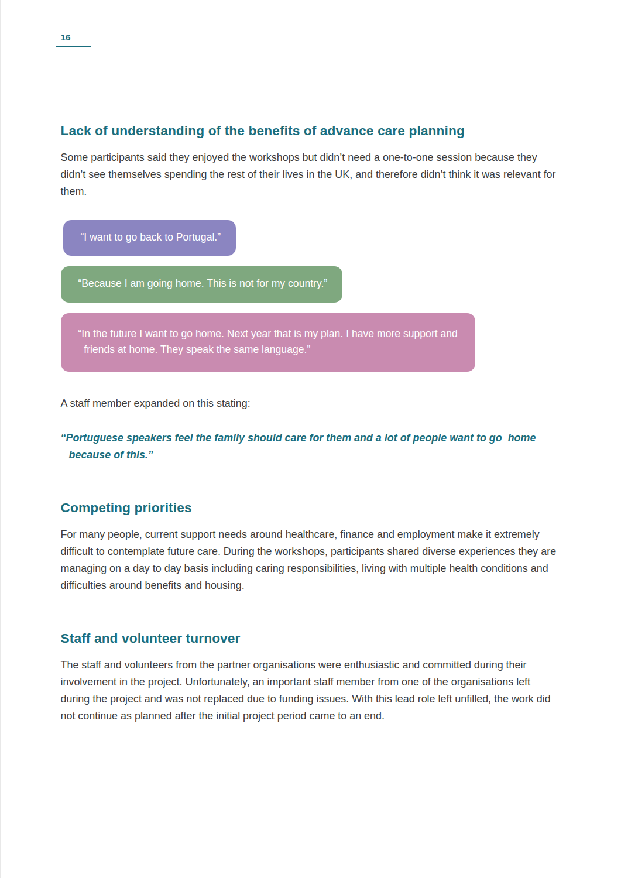16
Lack of understanding of the benefits of advance care planning
Some participants said they enjoyed the workshops but didn’t need a one-to-one session because they didn’t see themselves spending the rest of their lives in the UK, and therefore didn’t think it was relevant for them.
“I want to go back to Portugal.”
“Because I am going home. This is not for my country.”
“In the future I want to go home. Next year that is my plan. I have more support and friends at home. They speak the same language.”
A staff member expanded on this stating:
“Portuguese speakers feel the family should care for them and a lot of people want to go home because of this.”
Competing priorities
For many people, current support needs around healthcare, finance and employment make it extremely difficult to contemplate future care. During the workshops, participants shared diverse experiences they are managing on a day to day basis including caring responsibilities, living with multiple health conditions and difficulties around benefits and housing.
Staff and volunteer turnover
The staff and volunteers from the partner organisations were enthusiastic and committed during their involvement in the project. Unfortunately, an important staff member from one of the organisations left during the project and was not replaced due to funding issues. With this lead role left unfilled, the work did not continue as planned after the initial project period came to an end.